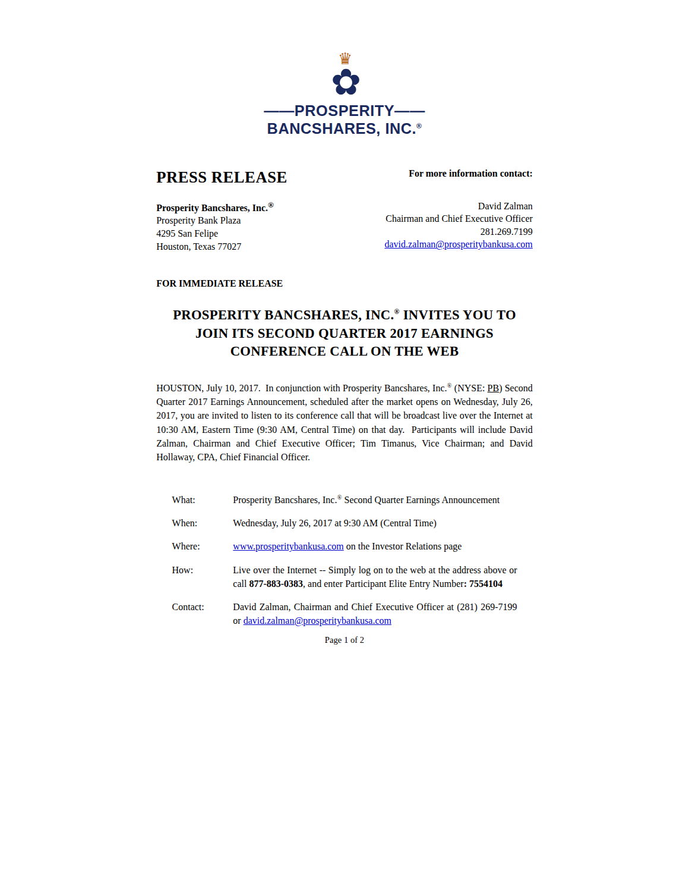♛ ✿
——PROSPERITY—— BANCSHARES, INC.®
| PRESS RELEASE | For more information contact: |
| Prosperity Bancshares, Inc. ® Prosperity Bank Plaza 4295 San Felipe Houston, Texas 77027 | David Zalman Chairman and Chief Executive Officer 281.269.7199 david.zalman@prosperitybankusa.com |
FOR IMMEDIATE RELEASE
PROSPERITY BANCSHARES, INC.® INVITES YOU TO
JOIN ITS SECOND QUARTER 2017 EARNINGS
CONFERENCE CALL ON THE WEB
HOUSTON, July 10, 2017. In conjunction with Prosperity Bancshares, Inc.® (NYSE: PB) Second Quarter 2017 Earnings Announcement, scheduled after the market opens on Wednesday, July 26, 2017, you are invited to listen to its conference call that will be broadcast live over the Internet at 10:30 AM, Eastern Time (9:30 AM, Central Time) on that day. Participants will include David Zalman, Chairman and Chief Executive Officer; Tim Timanus, Vice Chairman; and David Hollaway, CPA, Chief Financial Officer.
| What: | Prosperity Bancshares, Inc. ® Second Quarter Earnings Announcement |
| When: | Wednesday, July 26, 2017 at 9:30 AM (Central Time) |
| Where: | www.prosperitybankusa.com on the Investor Relations page |
| How: | Live over the Internet -- Simply log on to the web at the address above or call 877-883-0383 , and enter Participant Elite Entry Number : 7554104 |
| Contact: | David Zalman, Chairman and Chief Executive Officer at (281) 269-7199 or david.zalman@prosperitybankusa.com |
Page 1 of 2